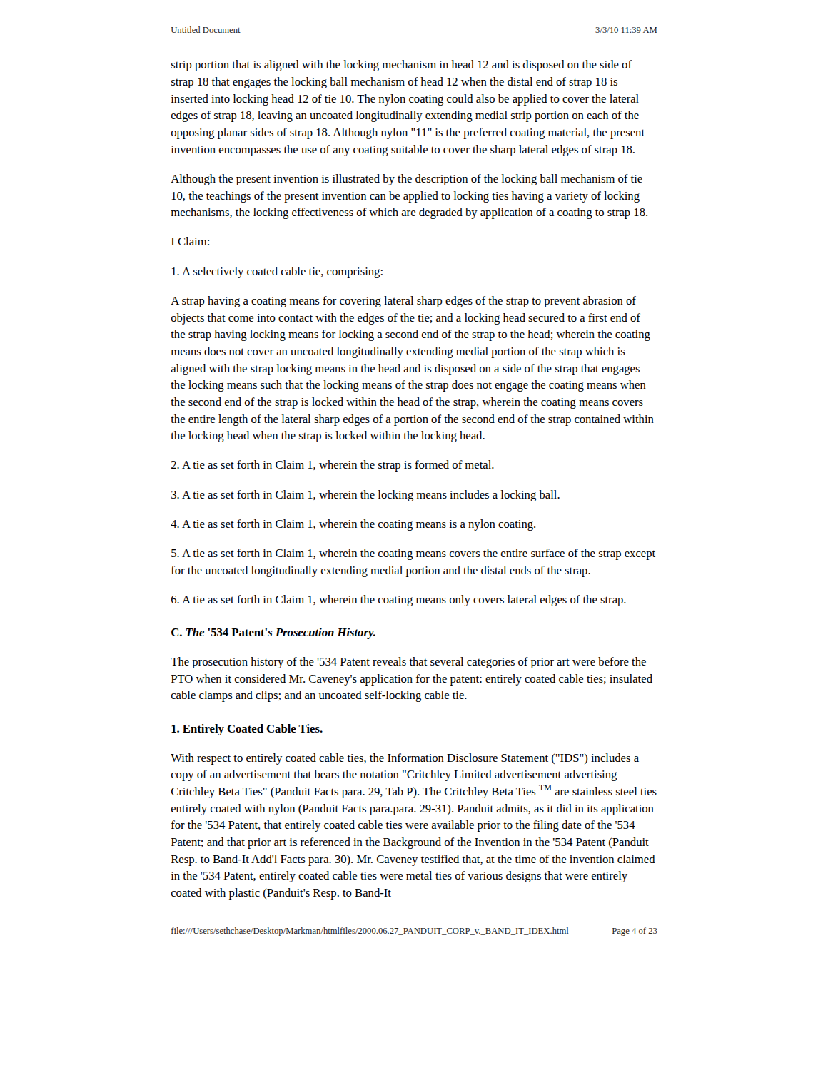Untitled Document
3/3/10 11:39 AM
strip portion that is aligned with the locking mechanism in head 12 and is disposed on the side of strap 18 that engages the locking ball mechanism of head 12 when the distal end of strap 18 is inserted into locking head 12 of tie 10. The nylon coating could also be applied to cover the lateral edges of strap 18, leaving an uncoated longitudinally extending medial strip portion on each of the opposing planar sides of strap 18. Although nylon "11" is the preferred coating material, the present invention encompasses the use of any coating suitable to cover the sharp lateral edges of strap 18.
Although the present invention is illustrated by the description of the locking ball mechanism of tie 10, the teachings of the present invention can be applied to locking ties having a variety of locking mechanisms, the locking effectiveness of which are degraded by application of a coating to strap 18.
I Claim:
1. A selectively coated cable tie, comprising:
A strap having a coating means for covering lateral sharp edges of the strap to prevent abrasion of objects that come into contact with the edges of the tie; and a locking head secured to a first end of the strap having locking means for locking a second end of the strap to the head; wherein the coating means does not cover an uncoated longitudinally extending medial portion of the strap which is aligned with the strap locking means in the head and is disposed on a side of the strap that engages the locking means such that the locking means of the strap does not engage the coating means when the second end of the strap is locked within the head of the strap, wherein the coating means covers the entire length of the lateral sharp edges of a portion of the second end of the strap contained within the locking head when the strap is locked within the locking head.
2. A tie as set forth in Claim 1, wherein the strap is formed of metal.
3. A tie as set forth in Claim 1, wherein the locking means includes a locking ball.
4. A tie as set forth in Claim 1, wherein the coating means is a nylon coating.
5. A tie as set forth in Claim 1, wherein the coating means covers the entire surface of the strap except for the uncoated longitudinally extending medial portion and the distal ends of the strap.
6. A tie as set forth in Claim 1, wherein the coating means only covers lateral edges of the strap.
C. The '534 Patent's Prosecution History.
The prosecution history of the '534 Patent reveals that several categories of prior art were before the PTO when it considered Mr. Caveney's application for the patent: entirely coated cable ties; insulated cable clamps and clips; and an uncoated self-locking cable tie.
1. Entirely Coated Cable Ties.
With respect to entirely coated cable ties, the Information Disclosure Statement ("IDS") includes a copy of an advertisement that bears the notation "Critchley Limited advertisement advertising Critchley Beta Ties" (Panduit Facts para. 29, Tab P). The Critchley Beta Ties TM are stainless steel ties entirely coated with nylon (Panduit Facts para.para. 29-31). Panduit admits, as it did in its application for the '534 Patent, that entirely coated cable ties were available prior to the filing date of the '534 Patent; and that prior art is referenced in the Background of the Invention in the '534 Patent (Panduit Resp. to Band-It Add'l Facts para. 30). Mr. Caveney testified that, at the time of the invention claimed in the '534 Patent, entirely coated cable ties were metal ties of various designs that were entirely coated with plastic (Panduit's Resp. to Band-It
file:///Users/sethchase/Desktop/Markman/htmlfiles/2000.06.27_PANDUIT_CORP_v._BAND_IT_IDEX.html
Page 4 of 23